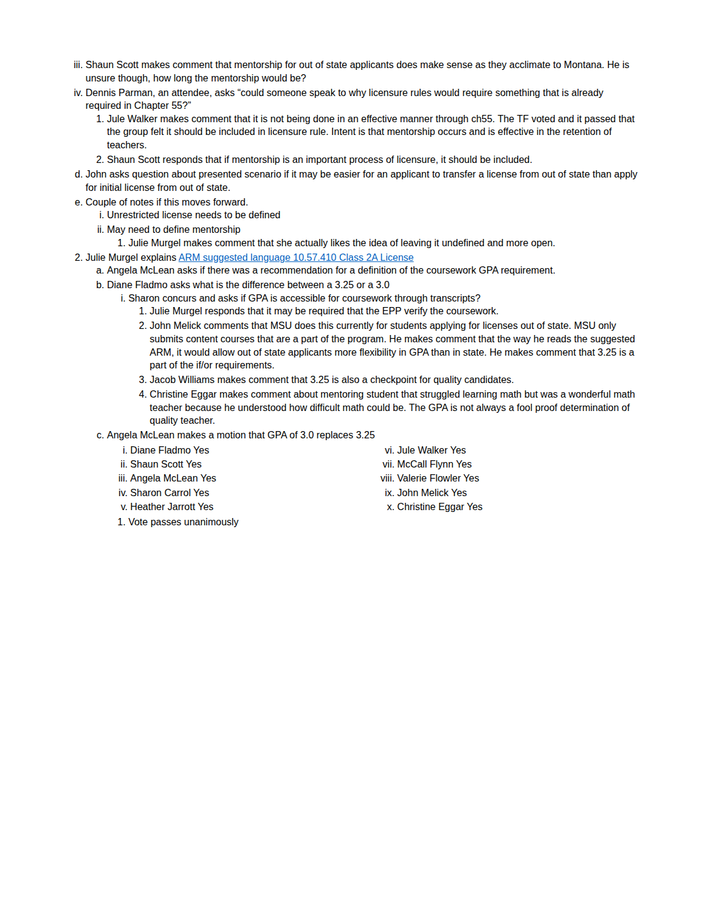Shaun Scott makes comment that mentorship for out of state applicants does make sense as they acclimate to Montana. He is unsure though, how long the mentorship would be?
Dennis Parman, an attendee, asks “could someone speak to why licensure rules would require something that is already required in Chapter 55?”
Jule Walker makes comment that it is not being done in an effective manner through ch55. The TF voted and it passed that the group felt it should be included in licensure rule. Intent is that mentorship occurs and is effective in the retention of teachers.
Shaun Scott responds that if mentorship is an important process of licensure, it should be included.
John asks question about presented scenario if it may be easier for an applicant to transfer a license from out of state than apply for initial license from out of state.
Couple of notes if this moves forward.
Unrestricted license needs to be defined
May need to define mentorship
Julie Murgel makes comment that she actually likes the idea of leaving it undefined and more open.
Julie Murgel explains ARM suggested language 10.57.410 Class 2A License
Angela McLean asks if there was a recommendation for a definition of the coursework GPA requirement.
Diane Fladmo asks what is the difference between a 3.25 or a 3.0
Sharon concurs and asks if GPA is accessible for coursework through transcripts?
Julie Murgel responds that it may be required that the EPP verify the coursework.
John Melick comments that MSU does this currently for students applying for licenses out of state. MSU only submits content courses that are a part of the program. He makes comment that the way he reads the suggested ARM, it would allow out of state applicants more flexibility in GPA than in state. He makes comment that 3.25 is a part of the if/or requirements.
Jacob Williams makes comment that 3.25 is also a checkpoint for quality candidates.
Christine Eggar makes comment about mentoring student that struggled learning math but was a wonderful math teacher because he understood how difficult math could be. The GPA is not always a fool proof determination of quality teacher.
Angela McLean makes a motion that GPA of 3.0 replaces 3.25
| Diane Fladmo Yes Shaun Scott Yes Angela McLean Yes Sharon Carrol Yes Heather Jarrott Yes | Jule Walker Yes McCall Flynn Yes Valerie Flowler Yes John Melick Yes Christine Eggar Yes |
Vote passes unanimously